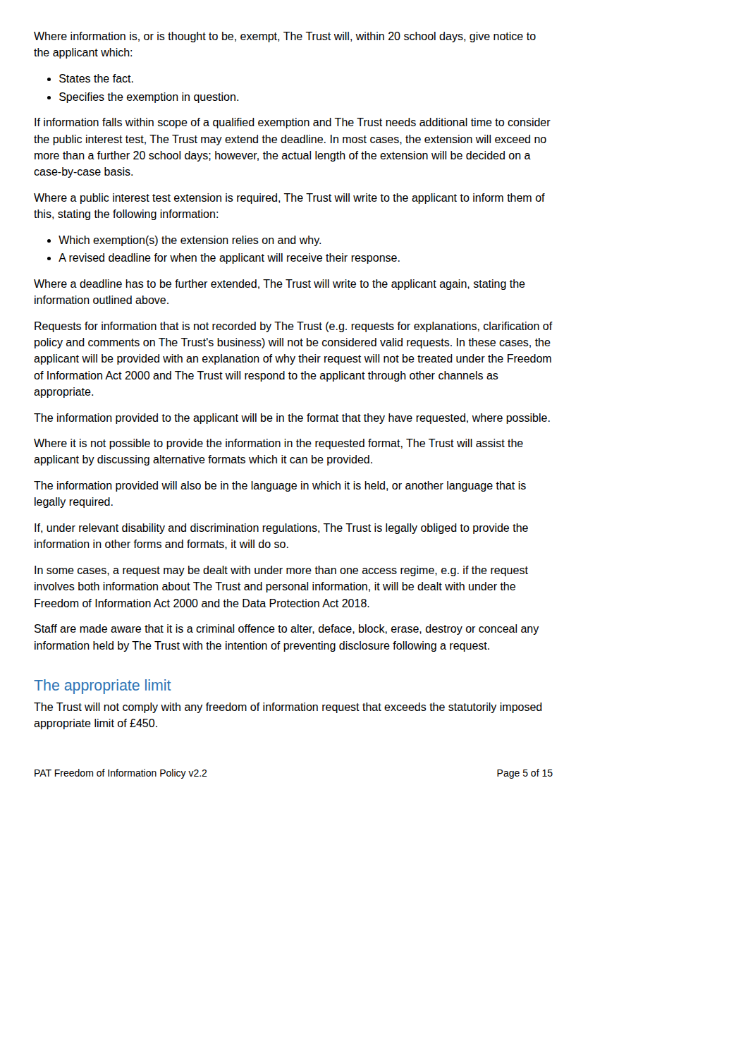Where information is, or is thought to be, exempt, The Trust will, within 20 school days, give notice to the applicant which:
States the fact.
Specifies the exemption in question.
If information falls within scope of a qualified exemption and The Trust needs additional time to consider the public interest test, The Trust may extend the deadline. In most cases, the extension will exceed no more than a further 20 school days; however, the actual length of the extension will be decided on a case-by-case basis.
Where a public interest test extension is required, The Trust will write to the applicant to inform them of this, stating the following information:
Which exemption(s) the extension relies on and why.
A revised deadline for when the applicant will receive their response.
Where a deadline has to be further extended, The Trust will write to the applicant again, stating the information outlined above.
Requests for information that is not recorded by The Trust (e.g. requests for explanations, clarification of policy and comments on The Trust's business) will not be considered valid requests. In these cases, the applicant will be provided with an explanation of why their request will not be treated under the Freedom of Information Act 2000 and The Trust will respond to the applicant through other channels as appropriate.
The information provided to the applicant will be in the format that they have requested, where possible.
Where it is not possible to provide the information in the requested format, The Trust will assist the applicant by discussing alternative formats which it can be provided.
The information provided will also be in the language in which it is held, or another language that is legally required.
If, under relevant disability and discrimination regulations, The Trust is legally obliged to provide the information in other forms and formats, it will do so.
In some cases, a request may be dealt with under more than one access regime, e.g. if the request involves both information about The Trust and personal information, it will be dealt with under the Freedom of Information Act 2000 and the Data Protection Act 2018.
Staff are made aware that it is a criminal offence to alter, deface, block, erase, destroy or conceal any information held by The Trust with the intention of preventing disclosure following a request.
The appropriate limit
The Trust will not comply with any freedom of information request that exceeds the statutorily imposed appropriate limit of £450.
PAT Freedom of Information Policy v2.2 Page 5 of 15